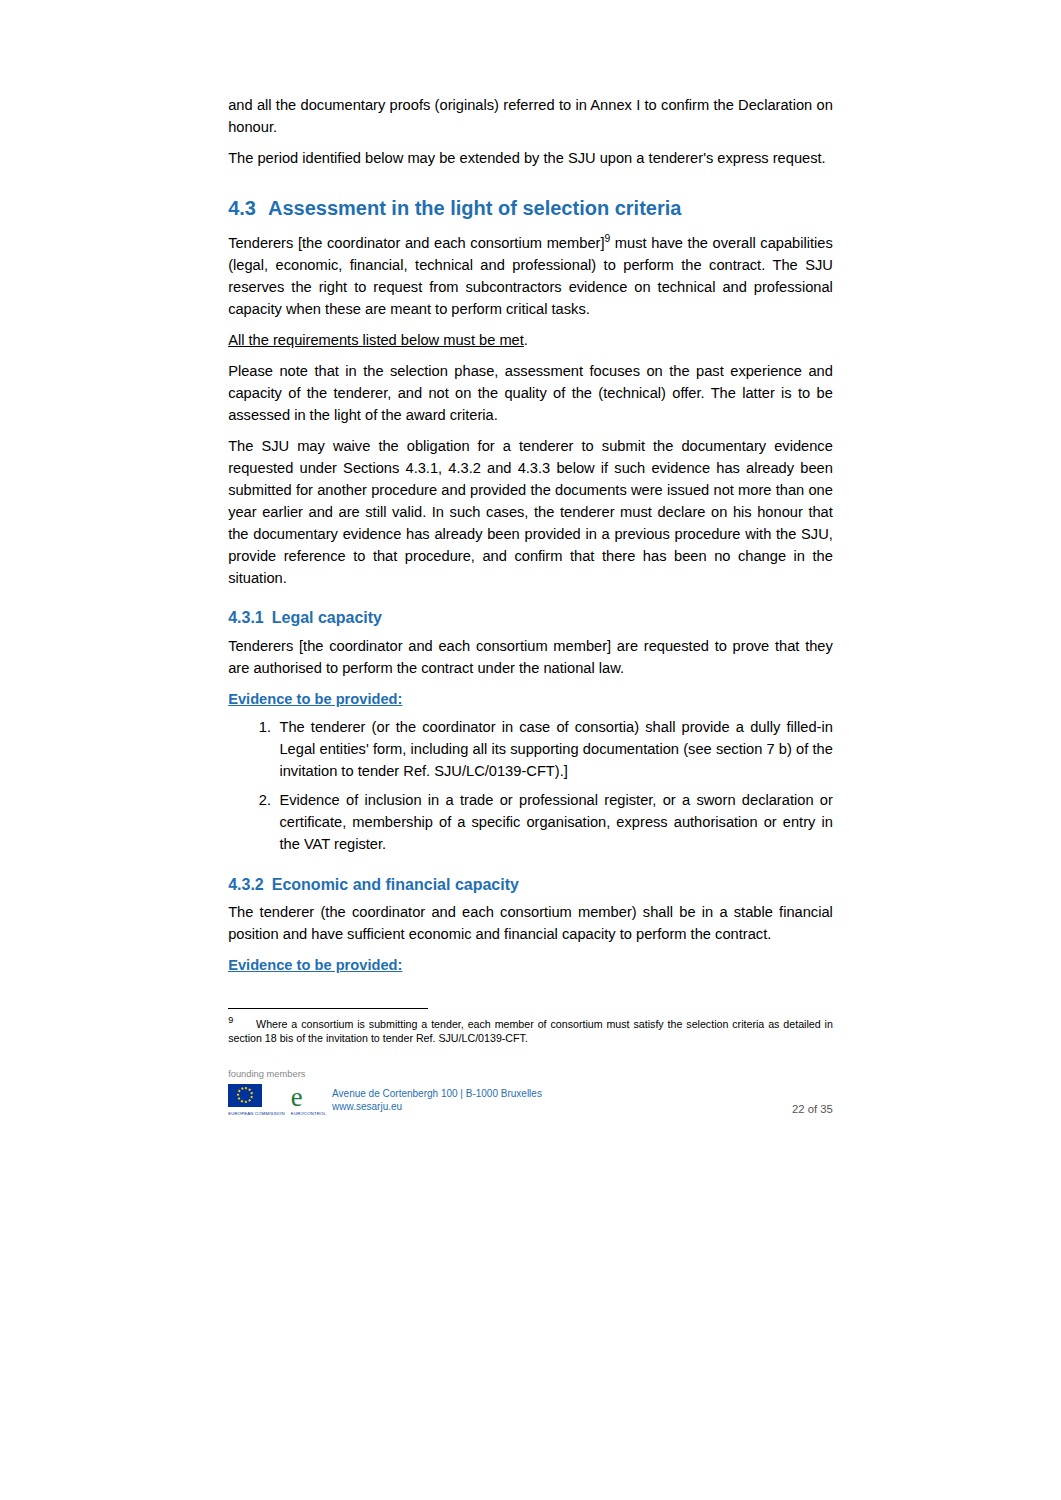and all the documentary proofs (originals) referred to in Annex I to confirm the Declaration on honour.
The period identified below may be extended by the SJU upon a tenderer's express request.
4.3 Assessment in the light of selection criteria
Tenderers [the coordinator and each consortium member]9 must have the overall capabilities (legal, economic, financial, technical and professional) to perform the contract. The SJU reserves the right to request from subcontractors evidence on technical and professional capacity when these are meant to perform critical tasks.
All the requirements listed below must be met.
Please note that in the selection phase, assessment focuses on the past experience and capacity of the tenderer, and not on the quality of the (technical) offer. The latter is to be assessed in the light of the award criteria.
The SJU may waive the obligation for a tenderer to submit the documentary evidence requested under Sections 4.3.1, 4.3.2 and 4.3.3 below if such evidence has already been submitted for another procedure and provided the documents were issued not more than one year earlier and are still valid. In such cases, the tenderer must declare on his honour that the documentary evidence has already been provided in a previous procedure with the SJU, provide reference to that procedure, and confirm that there has been no change in the situation.
4.3.1 Legal capacity
Tenderers [the coordinator and each consortium member] are requested to prove that they are authorised to perform the contract under the national law.
Evidence to be provided:
The tenderer (or the coordinator in case of consortia) shall provide a dully filled-in Legal entities' form, including all its supporting documentation (see section 7 b) of the invitation to tender Ref. SJU/LC/0139-CFT).]
Evidence of inclusion in a trade or professional register, or a sworn declaration or certificate, membership of a specific organisation, express authorisation or entry in the VAT register.
4.3.2 Economic and financial capacity
The tenderer (the coordinator and each consortium member) shall be in a stable financial position and have sufficient economic and financial capacity to perform the contract.
Evidence to be provided:
9 Where a consortium is submitting a tender, each member of consortium must satisfy the selection criteria as detailed in section 18 bis of the invitation to tender Ref. SJU/LC/0139-CFT.
founding members
EUROPEAN COMMISSION
e
EUROCONTROL
Avenue de Cortenbergh 100 | B-1000 Bruxelles
www.sesarju.eu
22 of 35